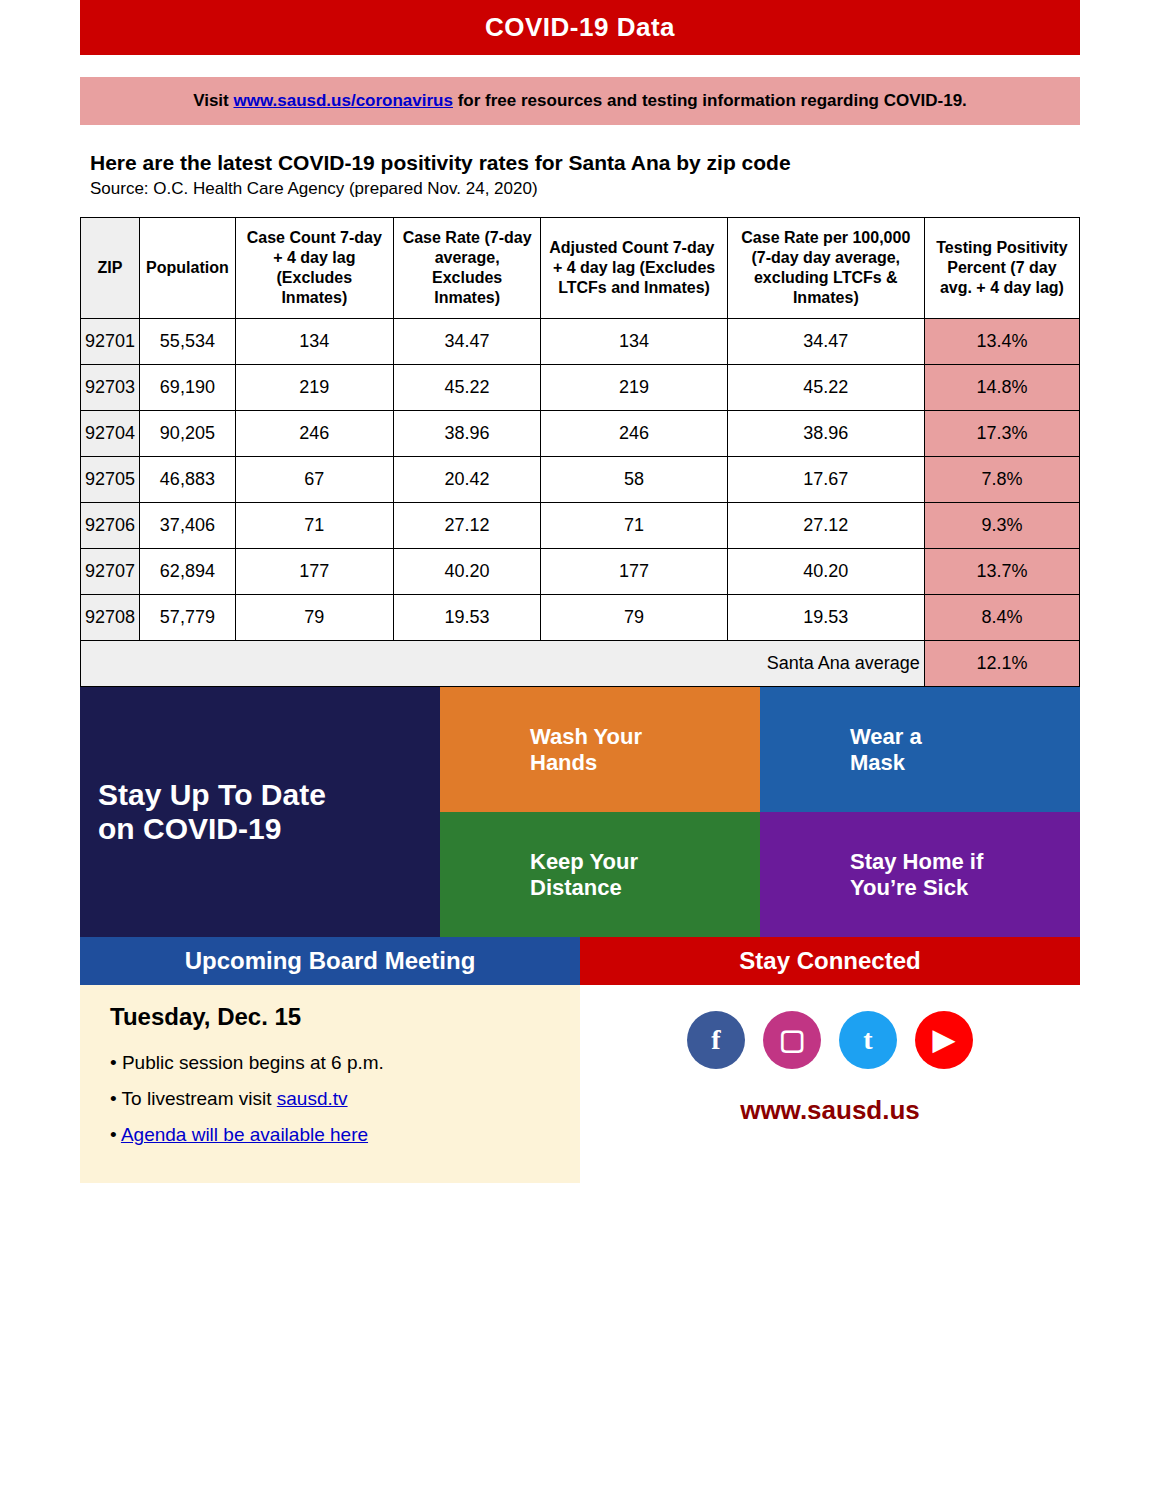COVID-19 Data
Visit www.sausd.us/coronavirus for free resources and testing information regarding COVID-19.
Here are the latest COVID-19 positivity rates for Santa Ana by zip code
Source: O.C. Health Care Agency (prepared Nov. 24, 2020)
| ZIP | Population | Case Count 7-day + 4 day lag (Excludes Inmates) | Case Rate (7-day average, Excludes Inmates) | Adjusted Count 7-day + 4 day lag (Excludes LTCFs and Inmates) | Case Rate per 100,000 (7-day day average, excluding LTCFs & Inmates) | Testing Positivity Percent (7 day avg. + 4 day lag) |
| --- | --- | --- | --- | --- | --- | --- |
| 92701 | 55,534 | 134 | 34.47 | 134 | 34.47 | 13.4% |
| 92703 | 69,190 | 219 | 45.22 | 219 | 45.22 | 14.8% |
| 92704 | 90,205 | 246 | 38.96 | 246 | 38.96 | 17.3% |
| 92705 | 46,883 | 67 | 20.42 | 58 | 17.67 | 7.8% |
| 92706 | 37,406 | 71 | 27.12 | 71 | 27.12 | 9.3% |
| 92707 | 62,894 | 177 | 40.20 | 177 | 40.20 | 13.7% |
| 92708 | 57,779 | 79 | 19.53 | 79 | 19.53 | 8.4% |
| Santa Ana average | 12.1% |
Stay Up To Date
on COVID-19
Wash Your
Hands
Wear a
Mask
Keep Your
Distance
Stay Home if
You’re Sick
Upcoming Board Meeting
Tuesday, Dec. 15
Public session begins at 6 p.m.
To livestream visit sausd.tv
Agenda will be available here
Stay Connected
f
▢
t
▶
www.sausd.us